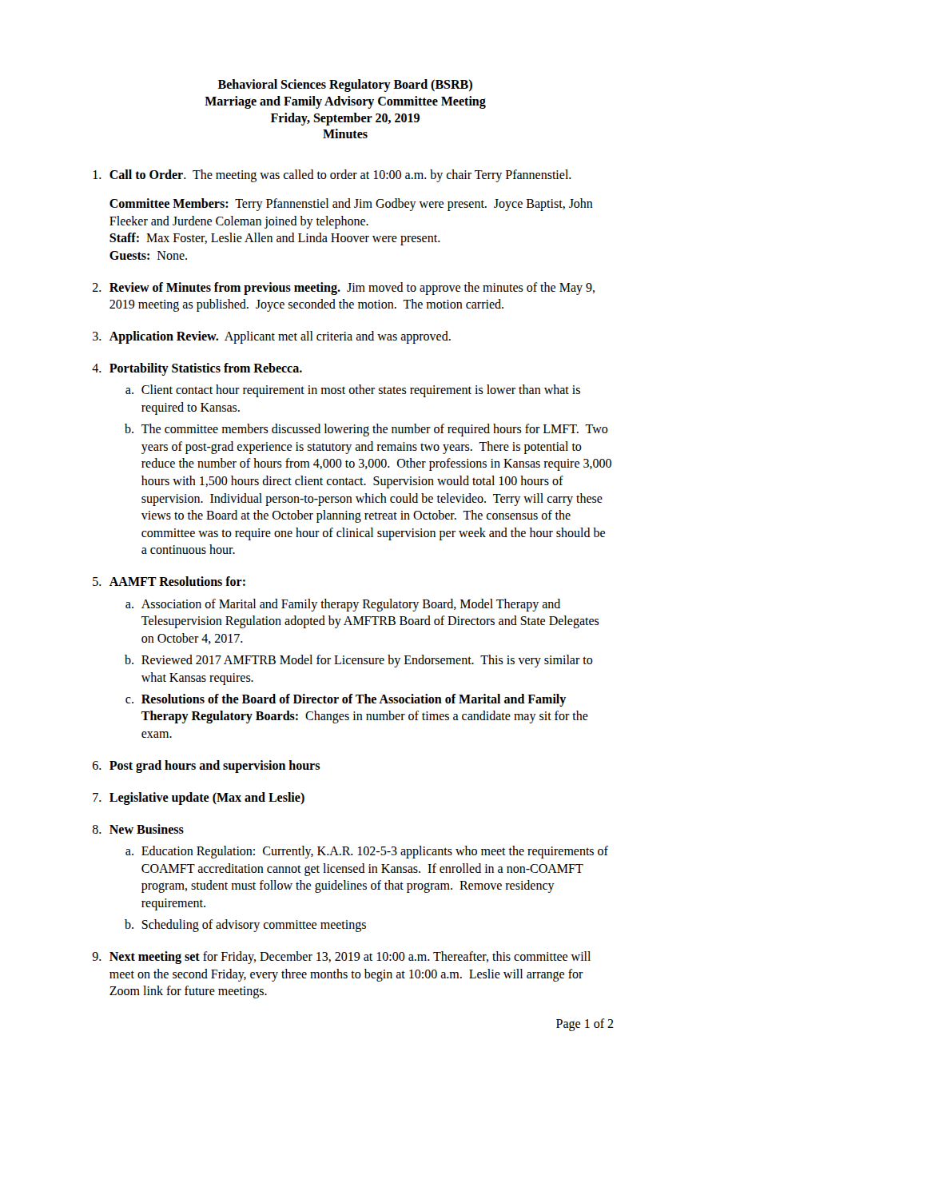Behavioral Sciences Regulatory Board (BSRB)
Marriage and Family Advisory Committee Meeting
Friday, September 20, 2019
Minutes
Call to Order. The meeting was called to order at 10:00 a.m. by chair Terry Pfannenstiel.
Committee Members: Terry Pfannenstiel and Jim Godbey were present. Joyce Baptist, John Fleeker and Jurdene Coleman joined by telephone.
Staff: Max Foster, Leslie Allen and Linda Hoover were present.
Guests: None.
Review of Minutes from previous meeting. Jim moved to approve the minutes of the May 9, 2019 meeting as published. Joyce seconded the motion. The motion carried.
Application Review. Applicant met all criteria and was approved.
Portability Statistics from Rebecca.
Client contact hour requirement in most other states requirement is lower than what is required to Kansas.
The committee members discussed lowering the number of required hours for LMFT. Two years of post-grad experience is statutory and remains two years. There is potential to reduce the number of hours from 4,000 to 3,000. Other professions in Kansas require 3,000 hours with 1,500 hours direct client contact. Supervision would total 100 hours of supervision. Individual person-to-person which could be televideo. Terry will carry these views to the Board at the October planning retreat in October. The consensus of the committee was to require one hour of clinical supervision per week and the hour should be a continuous hour.
AAMFT Resolutions for:
Association of Marital and Family therapy Regulatory Board, Model Therapy and Telesupervision Regulation adopted by AMFTRB Board of Directors and State Delegates on October 4, 2017.
Reviewed 2017 AMFTRB Model for Licensure by Endorsement. This is very similar to what Kansas requires.
Resolutions of the Board of Director of The Association of Marital and Family Therapy Regulatory Boards: Changes in number of times a candidate may sit for the exam.
Post grad hours and supervision hours
Legislative update (Max and Leslie)
New Business
Education Regulation: Currently, K.A.R. 102-5-3 applicants who meet the requirements of COAMFT accreditation cannot get licensed in Kansas. If enrolled in a non-COAMFT program, student must follow the guidelines of that program. Remove residency requirement.
Scheduling of advisory committee meetings
Next meeting set for Friday, December 13, 2019 at 10:00 a.m. Thereafter, this committee will meet on the second Friday, every three months to begin at 10:00 a.m. Leslie will arrange for Zoom link for future meetings.
Page 1 of 2